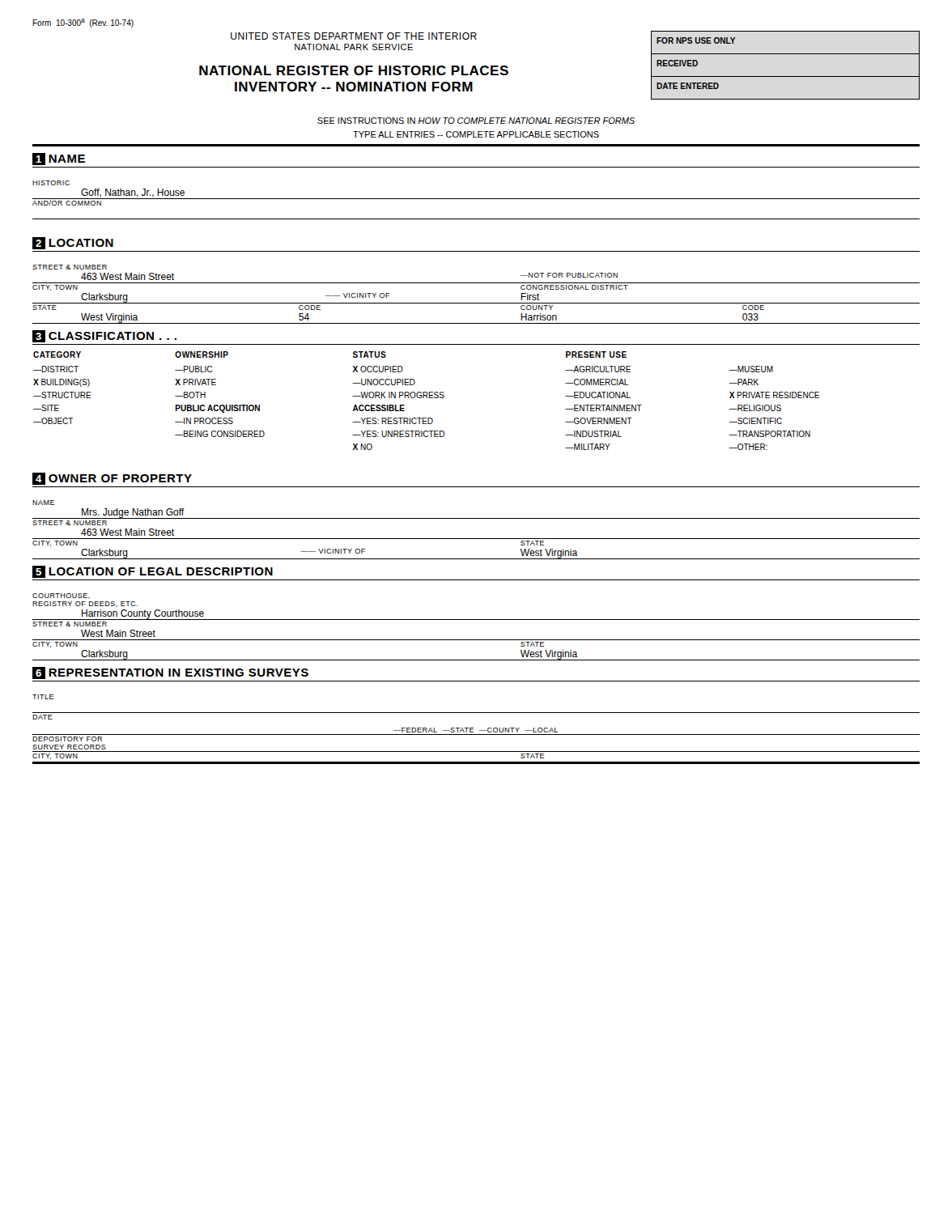Form 10-300a (Rev. 10-74)
UNITED STATES DEPARTMENT OF THE INTERIOR
NATIONAL PARK SERVICE
NATIONAL REGISTER OF HISTORIC PLACES
INVENTORY -- NOMINATION FORM
FOR NPS USE ONLY
RECEIVED
DATE ENTERED
SEE INSTRUCTIONS IN HOW TO COMPLETE NATIONAL REGISTER FORMS
TYPE ALL ENTRIES -- COMPLETE APPLICABLE SECTIONS
1 NAME
HISTORIC
Goff, Nathan, Jr., House
AND/OR COMMON
2 LOCATION
STREET & NUMBER
| 463 West Main Street | —NOT FOR PUBLICATION |
| CITY, TOWN / Clarksburg / —— VICINITY OF / | CONGRESSIONAL DISTRICT First |
| STATE West Virginia | CODE 54 | COUNTY Harrison | CODE 033 |
3 CLASSIFICATION . . .
| CATEGORY | OWNERSHIP | STATUS | PRESENT USE |
| --- | --- | --- | --- |
| —DISTRICT X BUILDING(S) —STRUCTURE —SITE —OBJECT | —PUBLIC X PRIVATE —BOTH PUBLIC ACQUISITION —IN PROCESS —BEING CONSIDERED | X OCCUPIED —UNOCCUPIED —WORK IN PROGRESS ACCESSIBLE —YES: RESTRICTED —YES: UNRESTRICTED X NO | —AGRICULTURE —COMMERCIAL —EDUCATIONAL —ENTERTAINMENT —GOVERNMENT —INDUSTRIAL —MILITARY | —MUSEUM —PARK X PRIVATE RESIDENCE —RELIGIOUS —SCIENTIFIC —TRANSPORTATION —OTHER: |
4 OWNER OF PROPERTY
NAME
Mrs. Judge Nathan Goff
STREET & NUMBER
463 West Main Street
| CITY, TOWN / Clarksburg / —— VICINITY OF / | STATE West Virginia |
5 LOCATION OF LEGAL DESCRIPTION
COURTHOUSE,
REGISTRY OF DEEDS, ETC.
Harrison County Courthouse
STREET & NUMBER
West Main Street
| CITY, TOWN Clarksburg | STATE West Virginia |
6 REPRESENTATION IN EXISTING SURVEYS
TITLE
DATE
—FEDERAL —STATE —COUNTY —LOCAL
DEPOSITORY FOR
SURVEY RECORDS
| CITY, TOWN | STATE |